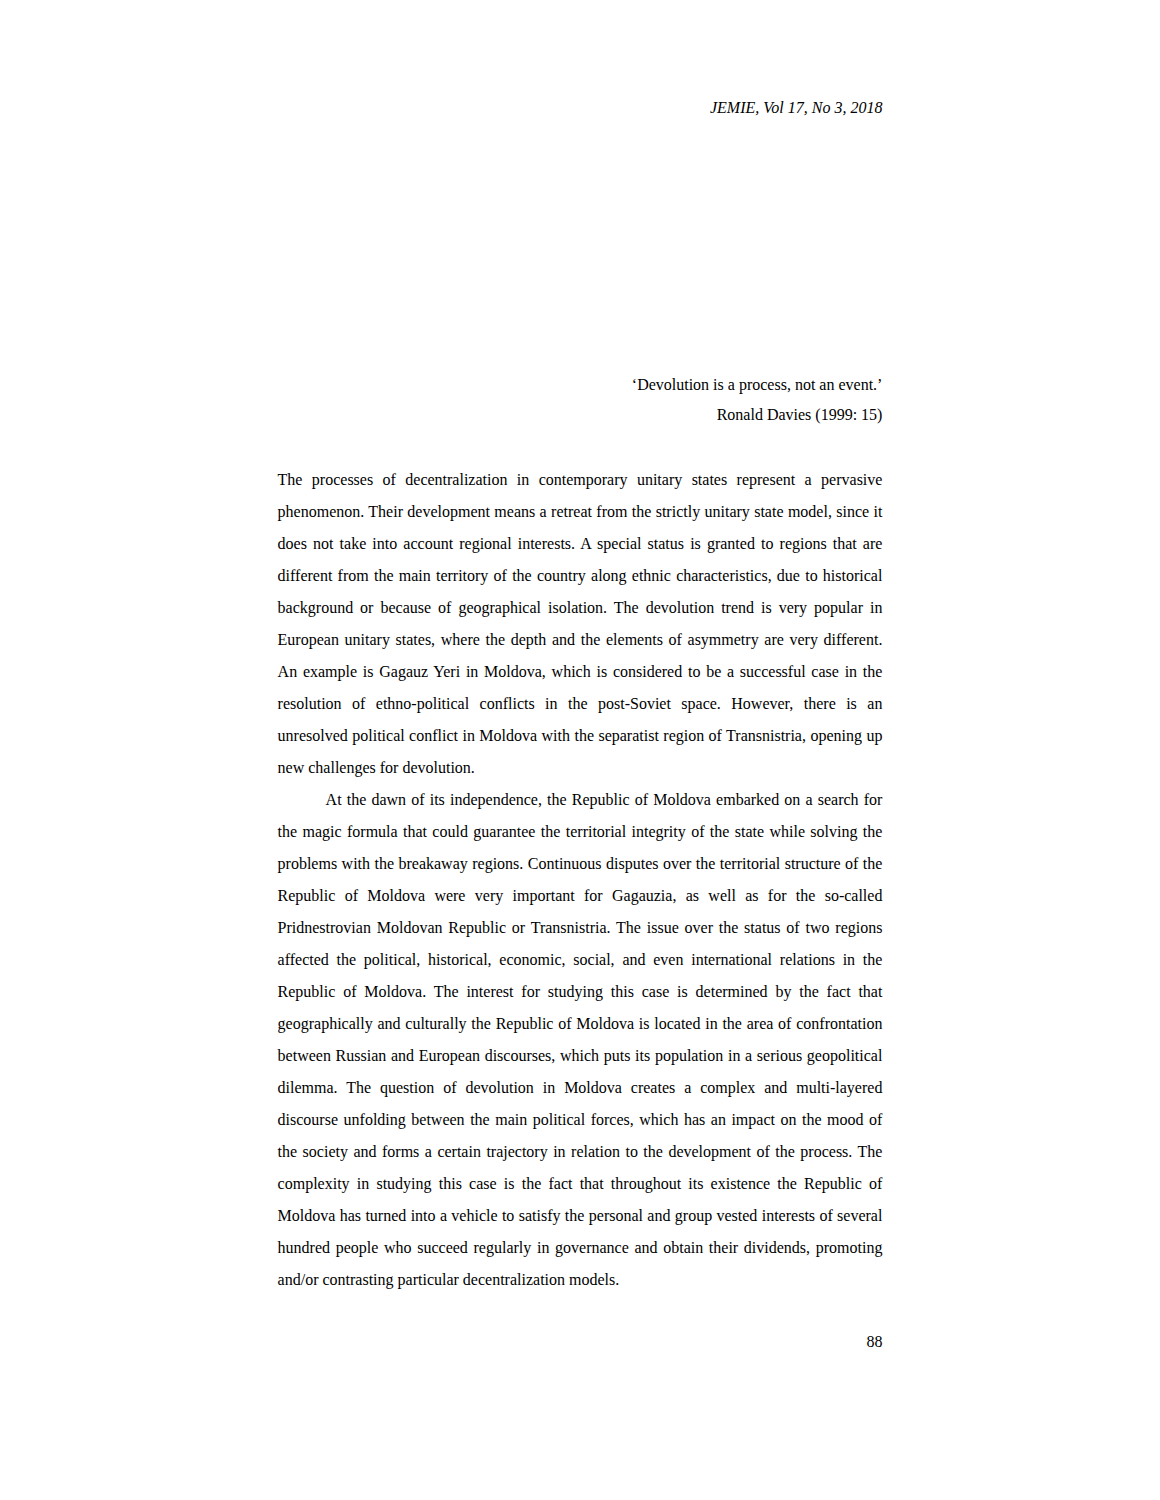JEMIE, Vol 17, No 3, 2018
‘Devolution is a process, not an event.’ Ronald Davies (1999: 15)
The processes of decentralization in contemporary unitary states represent a pervasive phenomenon. Their development means a retreat from the strictly unitary state model, since it does not take into account regional interests. A special status is granted to regions that are different from the main territory of the country along ethnic characteristics, due to historical background or because of geographical isolation. The devolution trend is very popular in European unitary states, where the depth and the elements of asymmetry are very different. An example is Gagauz Yeri in Moldova, which is considered to be a successful case in the resolution of ethno-political conflicts in the post-Soviet space. However, there is an unresolved political conflict in Moldova with the separatist region of Transnistria, opening up new challenges for devolution.
At the dawn of its independence, the Republic of Moldova embarked on a search for the magic formula that could guarantee the territorial integrity of the state while solving the problems with the breakaway regions. Continuous disputes over the territorial structure of the Republic of Moldova were very important for Gagauzia, as well as for the so-called Pridnestrovian Moldovan Republic or Transnistria. The issue over the status of two regions affected the political, historical, economic, social, and even international relations in the Republic of Moldova. The interest for studying this case is determined by the fact that geographically and culturally the Republic of Moldova is located in the area of confrontation between Russian and European discourses, which puts its population in a serious geopolitical dilemma. The question of devolution in Moldova creates a complex and multi-layered discourse unfolding between the main political forces, which has an impact on the mood of the society and forms a certain trajectory in relation to the development of the process. The complexity in studying this case is the fact that throughout its existence the Republic of Moldova has turned into a vehicle to satisfy the personal and group vested interests of several hundred people who succeed regularly in governance and obtain their dividends, promoting and/or contrasting particular decentralization models.
88